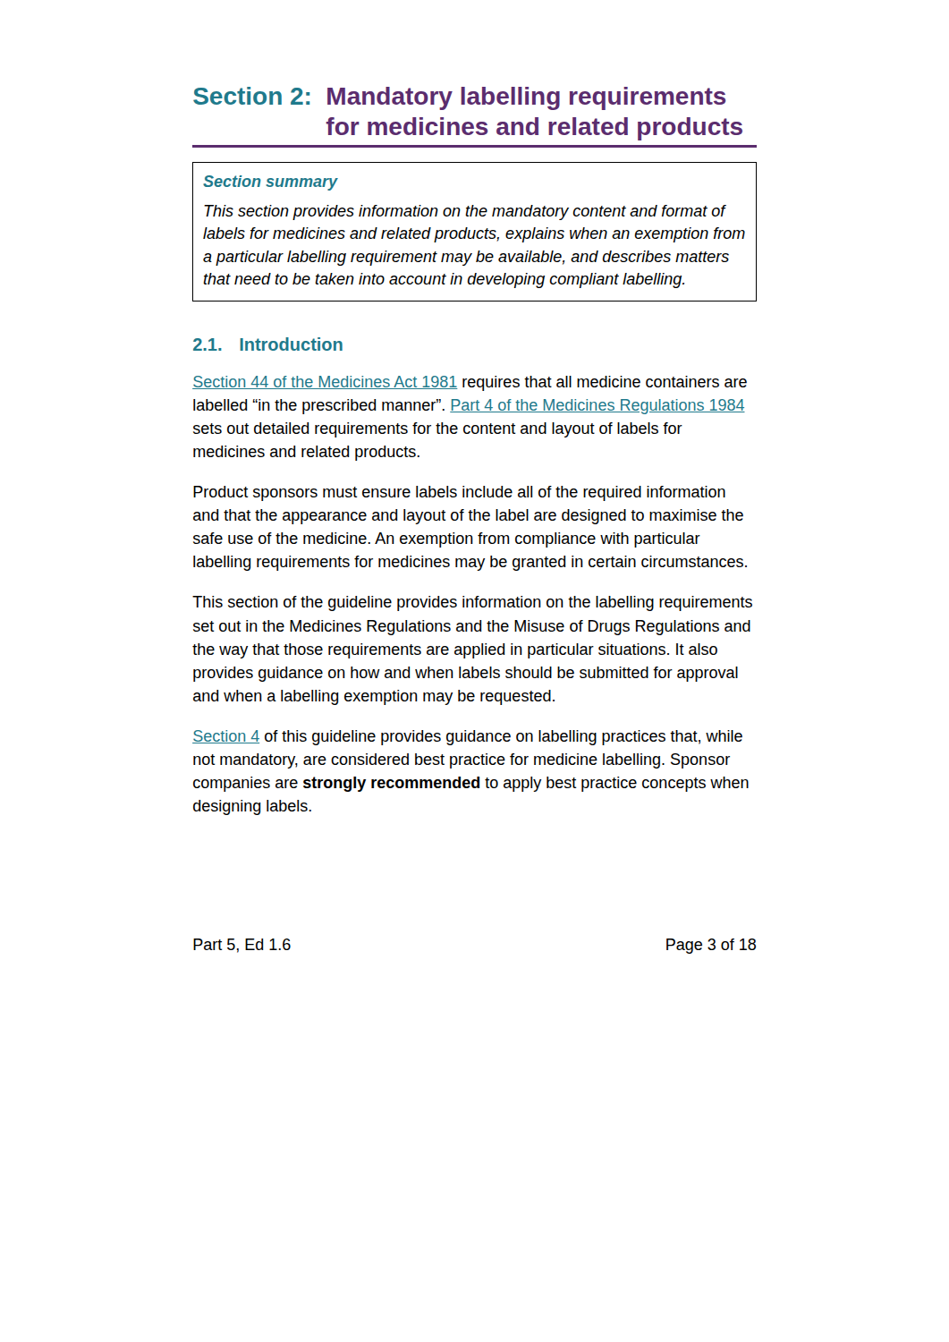Section 2: Mandatory labelling requirements for medicines and related products
Section summary
This section provides information on the mandatory content and format of labels for medicines and related products, explains when an exemption from a particular labelling requirement may be available, and describes matters that need to be taken into account in developing compliant labelling.
2.1. Introduction
Section 44 of the Medicines Act 1981 requires that all medicine containers are labelled “in the prescribed manner”. Part 4 of the Medicines Regulations 1984 sets out detailed requirements for the content and layout of labels for medicines and related products.
Product sponsors must ensure labels include all of the required information and that the appearance and layout of the label are designed to maximise the safe use of the medicine. An exemption from compliance with particular labelling requirements for medicines may be granted in certain circumstances.
This section of the guideline provides information on the labelling requirements set out in the Medicines Regulations and the Misuse of Drugs Regulations and the way that those requirements are applied in particular situations. It also provides guidance on how and when labels should be submitted for approval and when a labelling exemption may be requested.
Section 4 of this guideline provides guidance on labelling practices that, while not mandatory, are considered best practice for medicine labelling. Sponsor companies are strongly recommended to apply best practice concepts when designing labels.
Part 5, Ed 1.6 Page 3 of 18